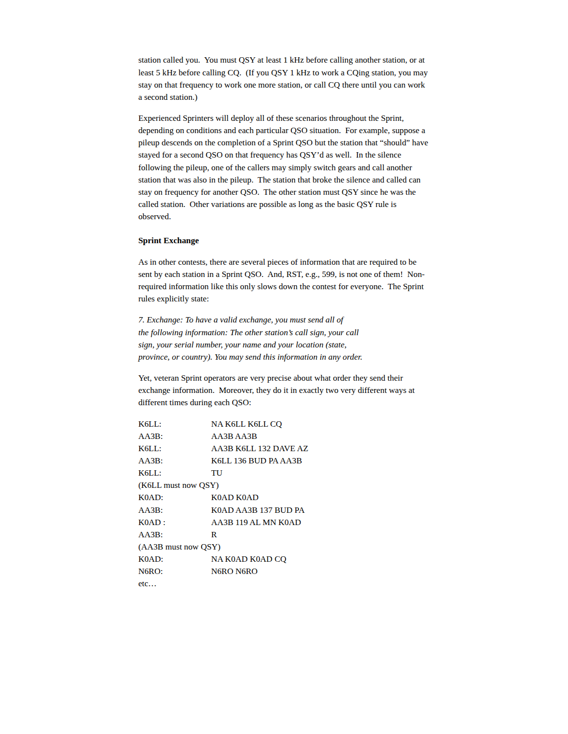station called you. You must QSY at least 1 kHz before calling another station, or at least 5 kHz before calling CQ. (If you QSY 1 kHz to work a CQing station, you may stay on that frequency to work one more station, or call CQ there until you can work a second station.)
Experienced Sprinters will deploy all of these scenarios throughout the Sprint, depending on conditions and each particular QSO situation. For example, suppose a pileup descends on the completion of a Sprint QSO but the station that “should” have stayed for a second QSO on that frequency has QSY’d as well. In the silence following the pileup, one of the callers may simply switch gears and call another station that was also in the pileup. The station that broke the silence and called can stay on frequency for another QSO. The other station must QSY since he was the called station. Other variations are possible as long as the basic QSY rule is observed.
Sprint Exchange
As in other contests, there are several pieces of information that are required to be sent by each station in a Sprint QSO. And, RST, e.g., 599, is not one of them! Non-required information like this only slows down the contest for everyone. The Sprint rules explicitly state:
7. Exchange: To have a valid exchange, you must send all of
the following information: The other station’s call sign, your call
sign, your serial number, your name and your location (state,
province, or country). You may send this information in any order.
Yet, veteran Sprint operators are very precise about what order they send their exchange information. Moreover, they do it in exactly two very different ways at different times during each QSO:
K6LL: NA K6LL K6LL CQ
AA3B: AA3B AA3B
K6LL: AA3B K6LL 132 DAVE AZ
AA3B: K6LL 136 BUD PA AA3B
K6LL: TU
(K6LL must now QSY)
K0AD: K0AD K0AD
AA3B: K0AD AA3B 137 BUD PA
K0AD : AA3B 119 AL MN K0AD
AA3B: R
(AA3B must now QSY)
K0AD: NA K0AD K0AD CQ
N6RO: N6RO N6RO
etc…